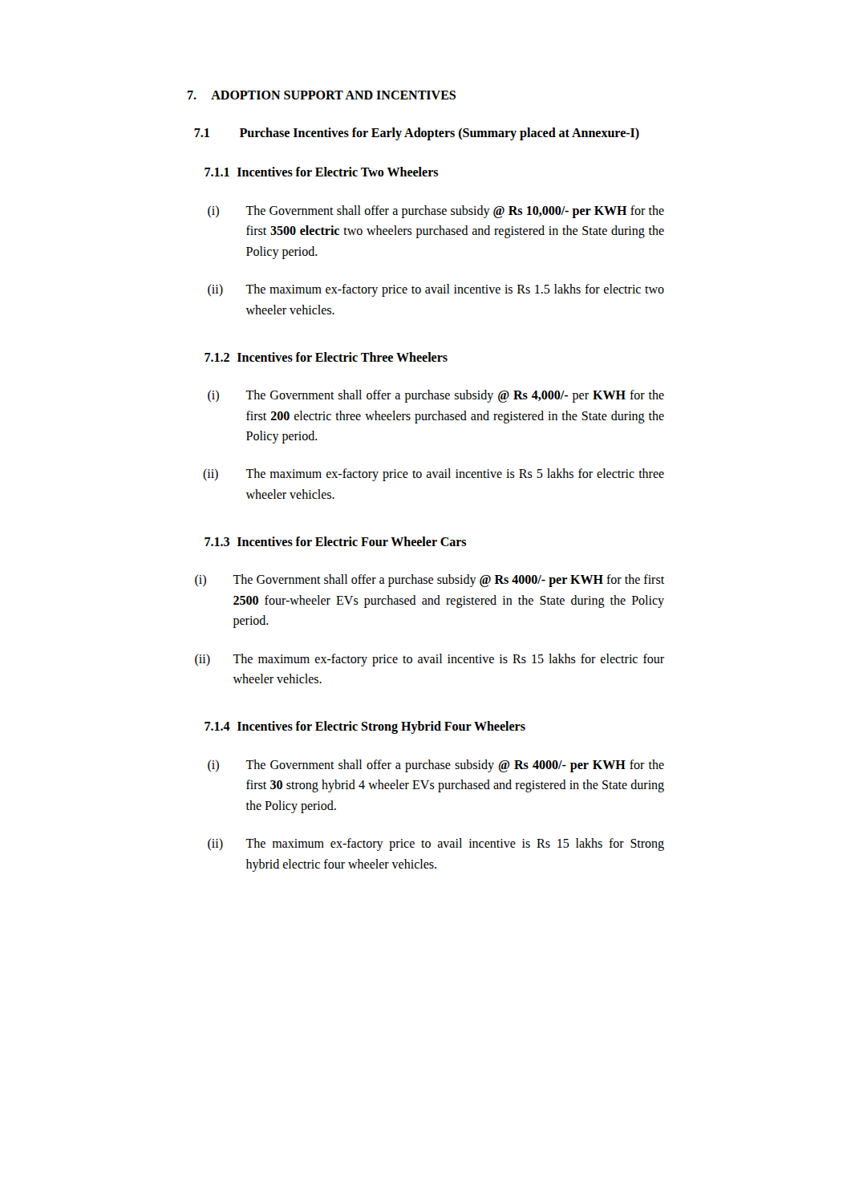7. ADOPTION SUPPORT AND INCENTIVES
7.1 Purchase Incentives for Early Adopters (Summary placed at Annexure-I)
7.1.1 Incentives for Electric Two Wheelers
(i) The Government shall offer a purchase subsidy @ Rs 10,000/- per KWH for the first 3500 electric two wheelers purchased and registered in the State during the Policy period.
(ii) The maximum ex-factory price to avail incentive is Rs 1.5 lakhs for electric two wheeler vehicles.
7.1.2 Incentives for Electric Three Wheelers
(i) The Government shall offer a purchase subsidy @ Rs 4,000/- per KWH for the first 200 electric three wheelers purchased and registered in the State during the Policy period.
(ii) The maximum ex-factory price to avail incentive is Rs 5 lakhs for electric three wheeler vehicles.
7.1.3 Incentives for Electric Four Wheeler Cars
(i) The Government shall offer a purchase subsidy @ Rs 4000/- per KWH for the first 2500 four-wheeler EVs purchased and registered in the State during the Policy period.
(ii) The maximum ex-factory price to avail incentive is Rs 15 lakhs for electric four wheeler vehicles.
7.1.4 Incentives for Electric Strong Hybrid Four Wheelers
(i) The Government shall offer a purchase subsidy @ Rs 4000/- per KWH for the first 30 strong hybrid 4 wheeler EVs purchased and registered in the State during the Policy period.
(ii) The maximum ex-factory price to avail incentive is Rs 15 lakhs for Strong hybrid electric four wheeler vehicles.